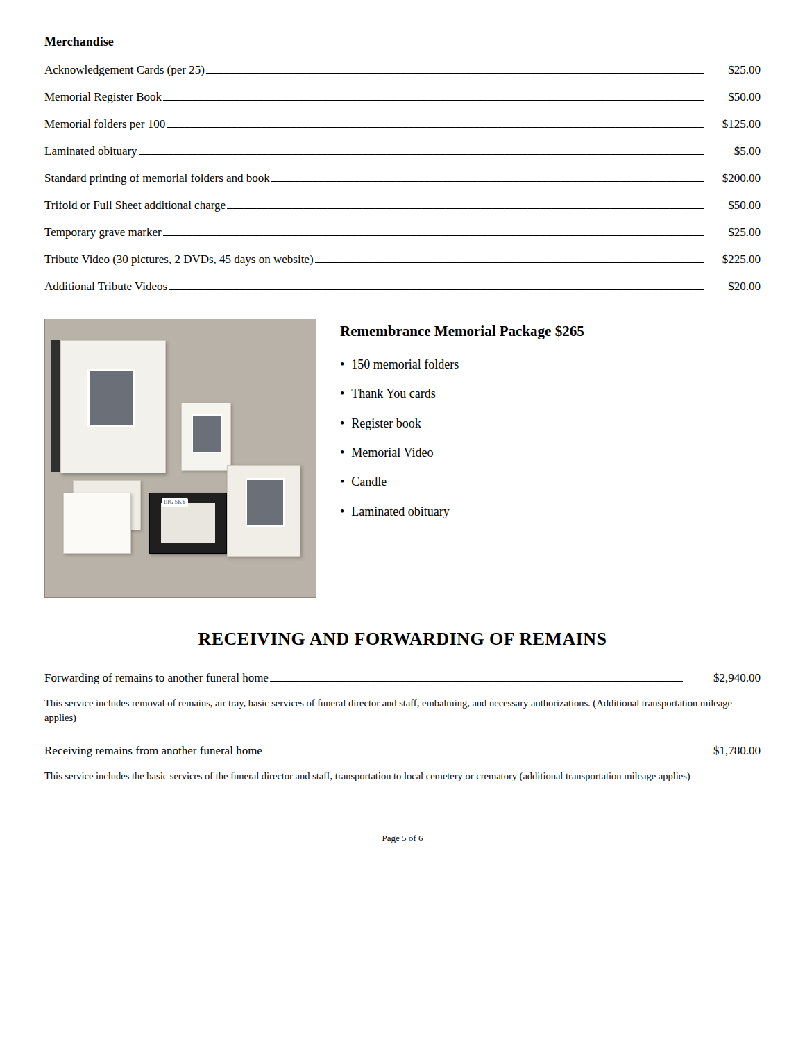Merchandise
Acknowledgement Cards (per 25) $25.00
Memorial Register Book $50.00
Memorial folders per 100 $125.00
Laminated obituary $5.00
Standard printing of memorial folders and book $200.00
Trifold or Full Sheet additional charge $50.00
Temporary grave marker $25.00
Tribute Video (30 pictures, 2 DVDs, 45 days on website) $225.00
Additional Tribute Videos $20.00
BIG SKY
Remembrance Memorial Package $265
150 memorial folders
Thank You cards
Register book
Memorial Video
Candle
Laminated obituary
RECEIVING AND FORWARDING OF REMAINS
Forwarding of remains to another funeral home $2,940.00
This service includes removal of remains, air tray, basic services of funeral director and staff, embalming, and necessary authorizations. (Additional transportation mileage applies)
Receiving remains from another funeral home $1,780.00
This service includes the basic services of the funeral director and staff, transportation to local cemetery or crematory (additional transportation mileage applies)
Page 5 of 6